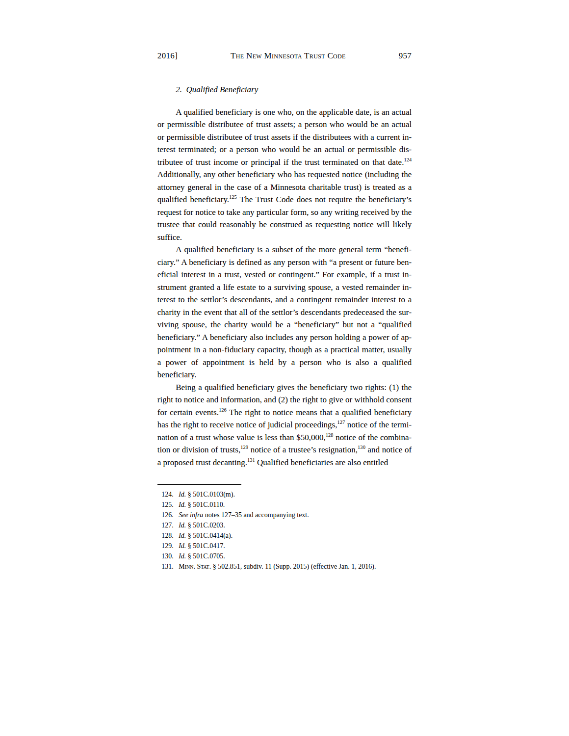2016] The New Minnesota Trust Code 957
2. Qualified Beneficiary
A qualified beneficiary is one who, on the applicable date, is an actual or permissible distributee of trust assets; a person who would be an actual or permissible distributee of trust assets if the distributees with a current interest terminated; or a person who would be an actual or permissible distributee of trust income or principal if the trust terminated on that date.124 Additionally, any other beneficiary who has requested notice (including the attorney general in the case of a Minnesota charitable trust) is treated as a qualified beneficiary.125 The Trust Code does not require the beneficiary’s request for notice to take any particular form, so any writing received by the trustee that could reasonably be construed as requesting notice will likely suffice.
A qualified beneficiary is a subset of the more general term “beneficiary.” A beneficiary is defined as any person with “a present or future beneficial interest in a trust, vested or contingent.” For example, if a trust instrument granted a life estate to a surviving spouse, a vested remainder interest to the settlor’s descendants, and a contingent remainder interest to a charity in the event that all of the settlor’s descendants predeceased the surviving spouse, the charity would be a “beneficiary” but not a “qualified beneficiary.” A beneficiary also includes any person holding a power of appointment in a non-fiduciary capacity, though as a practical matter, usually a power of appointment is held by a person who is also a qualified beneficiary.
Being a qualified beneficiary gives the beneficiary two rights: (1) the right to notice and information, and (2) the right to give or withhold consent for certain events.126 The right to notice means that a qualified beneficiary has the right to receive notice of judicial proceedings,127 notice of the termination of a trust whose value is less than $50,000,128 notice of the combination or division of trusts,129 notice of a trustee’s resignation,130 and notice of a proposed trust decanting.131 Qualified beneficiaries are also entitled
124. Id. § 501C.0103(m).
125. Id. § 501C.0110.
126. See infra notes 127–35 and accompanying text.
127. Id. § 501C.0203.
128. Id. § 501C.0414(a).
129. Id. § 501C.0417.
130. Id. § 501C.0705.
131. Minn. Stat. § 502.851, subdiv. 11 (Supp. 2015) (effective Jan. 1, 2016).